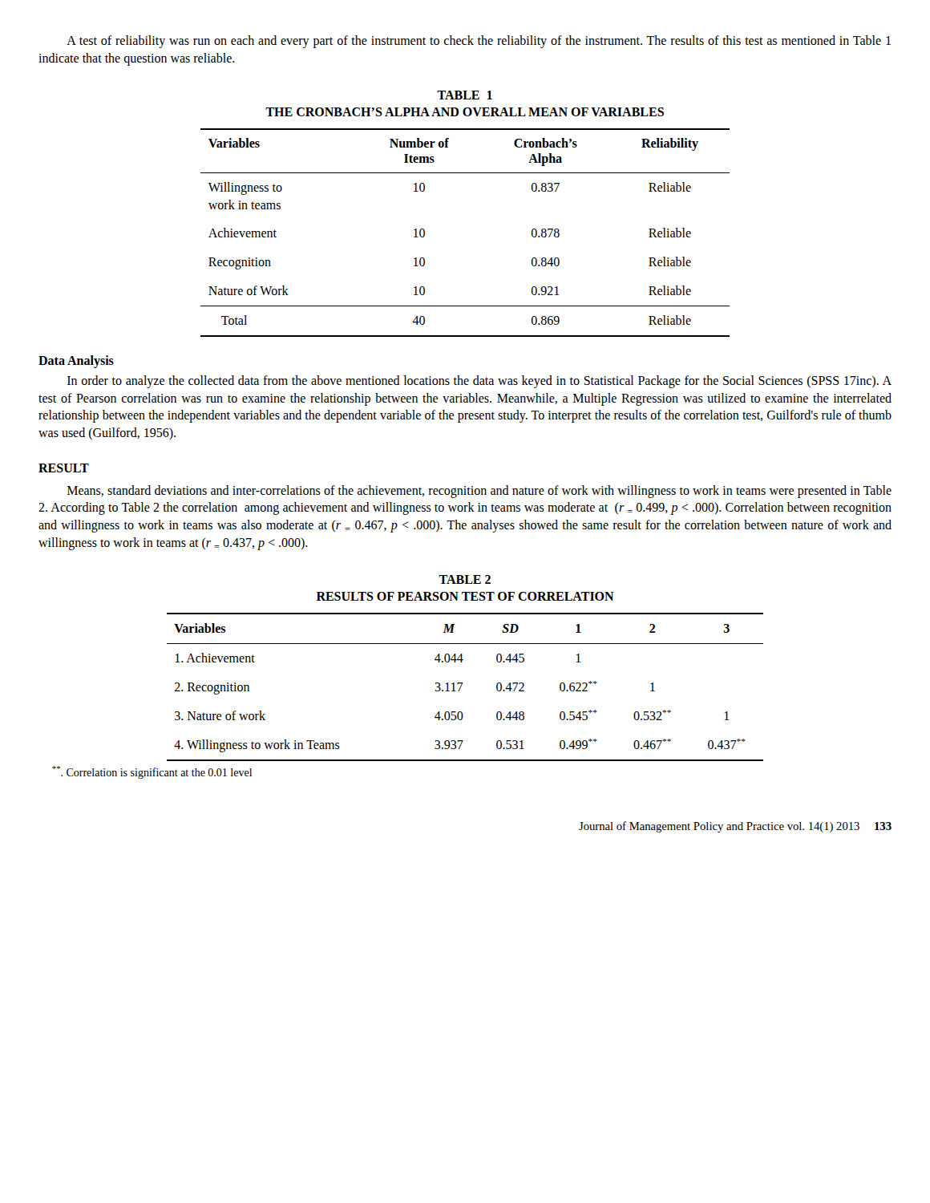A test of reliability was run on each and every part of the instrument to check the reliability of the instrument. The results of this test as mentioned in Table 1 indicate that the question was reliable.
TABLE 1
THE CRONBACH’S ALPHA AND OVERALL MEAN OF VARIABLES
| Variables | Number of Items | Cronbach’s Alpha | Reliability |
| --- | --- | --- | --- |
| Willingness to work in teams | 10 | 0.837 | Reliable |
| Achievement | 10 | 0.878 | Reliable |
| Recognition | 10 | 0.840 | Reliable |
| Nature of Work | 10 | 0.921 | Reliable |
| Total | 40 | 0.869 | Reliable |
Data Analysis
In order to analyze the collected data from the above mentioned locations the data was keyed in to Statistical Package for the Social Sciences (SPSS 17inc). A test of Pearson correlation was run to examine the relationship between the variables. Meanwhile, a Multiple Regression was utilized to examine the interrelated relationship between the independent variables and the dependent variable of the present study. To interpret the results of the correlation test, Guilford's rule of thumb was used (Guilford, 1956).
RESULT
Means, standard deviations and inter-correlations of the achievement, recognition and nature of work with willingness to work in teams were presented in Table 2. According to Table 2 the correlation among achievement and willingness to work in teams was moderate at (r = 0.499, p < .000). Correlation between recognition and willingness to work in teams was also moderate at (r = 0.467, p < .000). The analyses showed the same result for the correlation between nature of work and willingness to work in teams at (r = 0.437, p < .000).
TABLE 2
RESULTS OF PEARSON TEST OF CORRELATION
| Variables | M | SD | 1 | 2 | 3 |
| --- | --- | --- | --- | --- | --- |
| 1. Achievement | 4.044 | 0.445 | 1 | | |
| 2. Recognition | 3.117 | 0.472 | 0.622 ** | 1 | |
| 3. Nature of work | 4.050 | 0.448 | 0.545 ** | 0.532 ** | 1 |
| 4. Willingness to work in Teams | 3.937 | 0.531 | 0.499 ** | 0.467 ** | 0.437 ** |
**. Correlation is significant at the 0.01 level
Journal of Management Policy and Practice vol. 14(1) 2013133